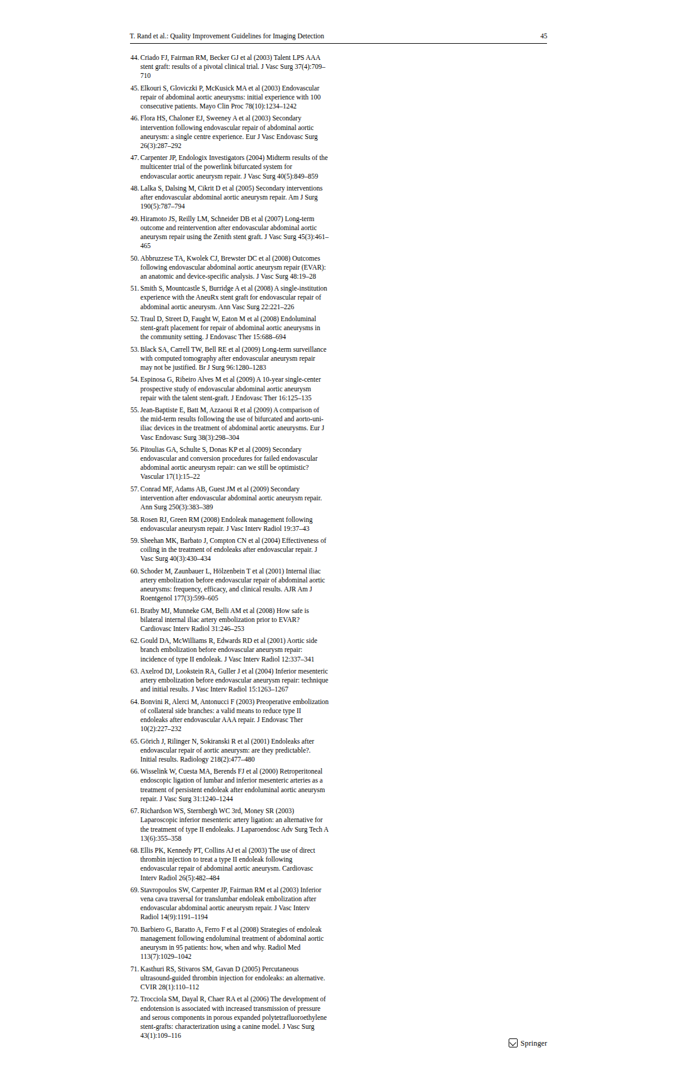T. Rand et al.: Quality Improvement Guidelines for Imaging Detection 45
44. Criado FJ, Fairman RM, Becker GJ et al (2003) Talent LPS AAA stent graft: results of a pivotal clinical trial. J Vasc Surg 37(4):709–710
45. Elkouri S, Gloviczki P, McKusick MA et al (2003) Endovascular repair of abdominal aortic aneurysms: initial experience with 100 consecutive patients. Mayo Clin Proc 78(10):1234–1242
46. Flora HS, Chaloner EJ, Sweeney A et al (2003) Secondary intervention following endovascular repair of abdominal aortic aneurysm: a single centre experience. Eur J Vasc Endovasc Surg 26(3):287–292
47. Carpenter JP, Endologix Investigators (2004) Midterm results of the multicenter trial of the powerlink bifurcated system for endovascular aortic aneurysm repair. J Vasc Surg 40(5):849–859
48. Lalka S, Dalsing M, Cikrit D et al (2005) Secondary interventions after endovascular abdominal aortic aneurysm repair. Am J Surg 190(5):787–794
49. Hiramoto JS, Reilly LM, Schneider DB et al (2007) Long-term outcome and reintervention after endovascular abdominal aortic aneurysm repair using the Zenith stent graft. J Vasc Surg 45(3):461–465
50. Abbruzzese TA, Kwolek CJ, Brewster DC et al (2008) Outcomes following endovascular abdominal aortic aneurysm repair (EVAR): an anatomic and device-specific analysis. J Vasc Surg 48:19–28
51. Smith S, Mountcastle S, Burridge A et al (2008) A single-institution experience with the AneuRx stent graft for endovascular repair of abdominal aortic aneurysm. Ann Vasc Surg 22:221–226
52. Traul D, Street D, Faught W, Eaton M et al (2008) Endoluminal stent-graft placement for repair of abdominal aortic aneurysms in the community setting. J Endovasc Ther 15:688–694
53. Black SA, Carrell TW, Bell RE et al (2009) Long-term surveillance with computed tomography after endovascular aneurysm repair may not be justified. Br J Surg 96:1280–1283
54. Espinosa G, Ribeiro Alves M et al (2009) A 10-year single-center prospective study of endovascular abdominal aortic aneurysm repair with the talent stent-graft. J Endovasc Ther 16:125–135
55. Jean-Baptiste E, Batt M, Azzaoui R et al (2009) A comparison of the mid-term results following the use of bifurcated and aorto-uni-iliac devices in the treatment of abdominal aortic aneurysms. Eur J Vasc Endovasc Surg 38(3):298–304
56. Pitoulias GA, Schulte S, Donas KP et al (2009) Secondary endovascular and conversion procedures for failed endovascular abdominal aortic aneurysm repair: can we still be optimistic? Vascular 17(1):15–22
57. Conrad MF, Adams AB, Guest JM et al (2009) Secondary intervention after endovascular abdominal aortic aneurysm repair. Ann Surg 250(3):383–389
58. Rosen RJ, Green RM (2008) Endoleak management following endovascular aneurysm repair. J Vasc Interv Radiol 19:37–43
59. Sheehan MK, Barbato J, Compton CN et al (2004) Effectiveness of coiling in the treatment of endoleaks after endovascular repair. J Vasc Surg 40(3):430–434
60. Schoder M, Zaunbauer L, Hölzenbein T et al (2001) Internal iliac artery embolization before endovascular repair of abdominal aortic aneurysms: frequency, efficacy, and clinical results. AJR Am J Roentgenol 177(3):599–605
61. Bratby MJ, Munneke GM, Belli AM et al (2008) How safe is bilateral internal iliac artery embolization prior to EVAR? Cardiovasc Interv Radiol 31:246–253
62. Gould DA, McWilliams R, Edwards RD et al (2001) Aortic side branch embolization before endovascular aneurysm repair: incidence of type II endoleak. J Vasc Interv Radiol 12:337–341
63. Axelrod DJ, Lookstein RA, Guller J et al (2004) Inferior mesenteric artery embolization before endovascular aneurysm repair: technique and initial results. J Vasc Interv Radiol 15:1263–1267
64. Bonvini R, Alerci M, Antonucci F (2003) Preoperative embolization of collateral side branches: a valid means to reduce type II endoleaks after endovascular AAA repair. J Endovasc Ther 10(2):227–232
65. Görich J, Rilinger N, Sokiranski R et al (2001) Endoleaks after endovascular repair of aortic aneurysm: are they predictable?. Initial results. Radiology 218(2):477–480
66. Wisselink W, Cuesta MA, Berends FJ et al (2000) Retroperitoneal endoscopic ligation of lumbar and inferior mesenteric arteries as a treatment of persistent endoleak after endoluminal aortic aneurysm repair. J Vasc Surg 31:1240–1244
67. Richardson WS, Sternbergh WC 3rd, Money SR (2003) Laparoscopic inferior mesenteric artery ligation: an alternative for the treatment of type II endoleaks. J Laparoendosc Adv Surg Tech A 13(6):355–358
68. Ellis PK, Kennedy PT, Collins AJ et al (2003) The use of direct thrombin injection to treat a type II endoleak following endovascular repair of abdominal aortic aneurysm. Cardiovasc Interv Radiol 26(5):482–484
69. Stavropoulos SW, Carpenter JP, Fairman RM et al (2003) Inferior vena cava traversal for translumbar endoleak embolization after endovascular abdominal aortic aneurysm repair. J Vasc Interv Radiol 14(9):1191–1194
70. Barbiero G, Baratto A, Ferro F et al (2008) Strategies of endoleak management following endoluminal treatment of abdominal aortic aneurysm in 95 patients: how, when and why. Radiol Med 113(7):1029–1042
71. Kasthuri RS, Stivaros SM, Gavan D (2005) Percutaneous ultrasound-guided thrombin injection for endoleaks: an alternative. CVIR 28(1):110–112
72. Trocciola SM, Dayal R, Chaer RA et al (2006) The development of endotension is associated with increased transmission of pressure and serous components in porous expanded polytetrafluoroethylene stent-grafts: characterization using a canine model. J Vasc Surg 43(1):109–116
Springer